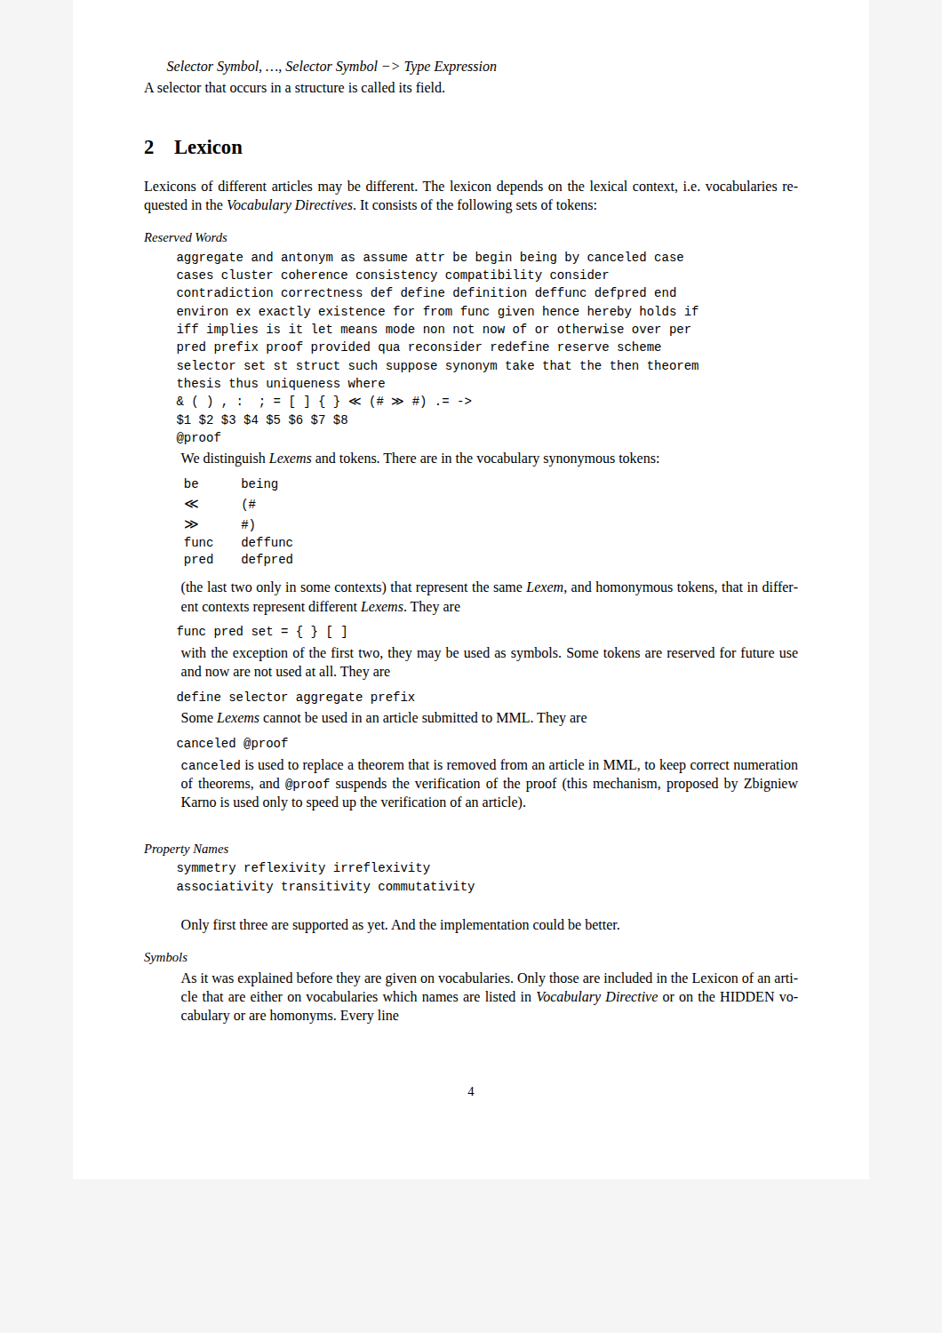Selector Symbol, …, Selector Symbol −> Type Expression
A selector that occurs in a structure is called its field.
2 Lexicon
Lexicons of different articles may be different. The lexicon depends on the lexical context, i.e. vocabularies requested in the Vocabulary Directives. It consists of the following sets of tokens:
Reserved Words
aggregate and antonym as assume attr be begin being by canceled case
cases cluster coherence consistency compatibility consider
contradiction correctness def define definition deffunc defpred end
environ ex exactly existence for from func given hence hereby holds if
iff implies is it let means mode non not now of or otherwise over per
pred prefix proof provided qua reconsider redefine reserve scheme
selector set st struct such suppose synonym take that the then theorem
thesis thus uniqueness where
& ( ) , :  ; = [ ] { } ≪ (# ≫ #) .= ->
$1 $2 $3 $4 $5 $6 $7 $8
@proof
We distinguish Lexems and tokens. There are in the vocabulary synonymous tokens:
| be | being |
| ≪ | (# |
| ≫ | #) |
| func | deffunc |
| pred | defpred |
(the last two only in some contexts) that represent the same Lexem, and homonymous tokens, that in different contexts represent different Lexems. They are
func pred set = { } [ ]
with the exception of the first two, they may be used as symbols. Some tokens are reserved for future use and now are not used at all. They are
define selector aggregate prefix
Some Lexems cannot be used in an article submitted to MML. They are
canceled @proof
canceled is used to replace a theorem that is removed from an article in MML, to keep correct numeration of theorems, and @proof suspends the verification of the proof (this mechanism, proposed by Zbigniew Karno is used only to speed up the verification of an article).
Property Names
symmetry reflexivity irreflexivity
associativity transitivity commutativity
Only first three are supported as yet. And the implementation could be better.
Symbols
As it was explained before they are given on vocabularies. Only those are included in the Lexicon of an article that are either on vocabularies which names are listed in Vocabulary Directive or on the HIDDEN vocabulary or are homonyms. Every line
4